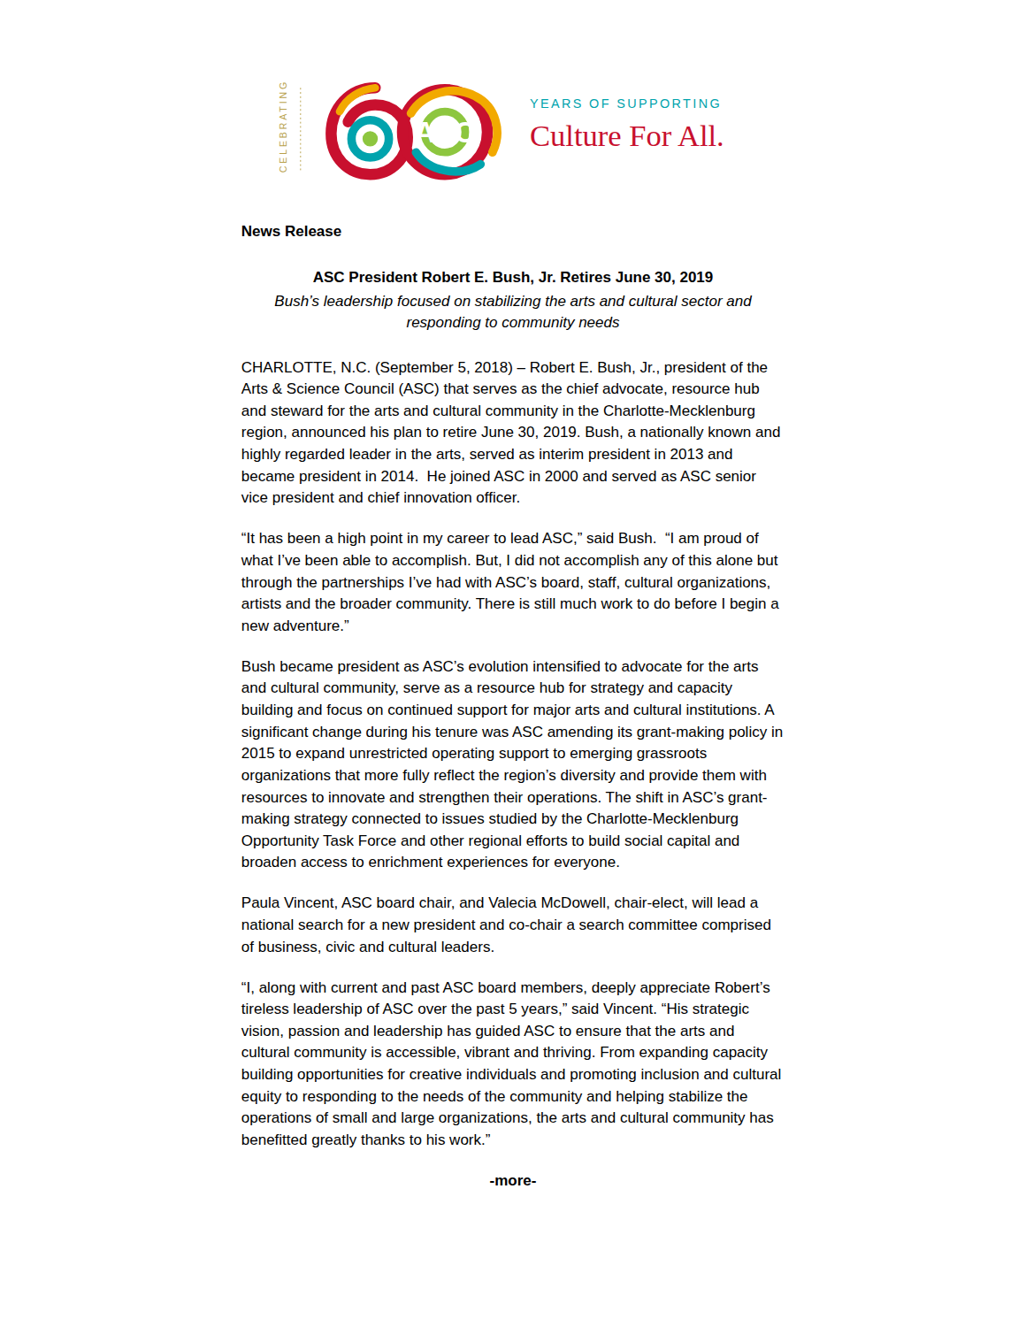CELEBRATING ASC YEARS OF SUPPORTING Culture For All.
News Release
ASC President Robert E. Bush, Jr. Retires June 30, 2019
Bush’s leadership focused on stabilizing the arts and cultural sector and responding to community needs
CHARLOTTE, N.C. (September 5, 2018) – Robert E. Bush, Jr., president of the Arts & Science Council (ASC) that serves as the chief advocate, resource hub and steward for the arts and cultural community in the Charlotte-Mecklenburg region, announced his plan to retire June 30, 2019. Bush, a nationally known and highly regarded leader in the arts, served as interim president in 2013 and became president in 2014. He joined ASC in 2000 and served as ASC senior vice president and chief innovation officer.
“It has been a high point in my career to lead ASC,” said Bush. “I am proud of what I’ve been able to accomplish. But, I did not accomplish any of this alone but through the partnerships I’ve had with ASC’s board, staff, cultural organizations, artists and the broader community. There is still much work to do before I begin a new adventure.”
Bush became president as ASC’s evolution intensified to advocate for the arts and cultural community, serve as a resource hub for strategy and capacity building and focus on continued support for major arts and cultural institutions. A significant change during his tenure was ASC amending its grant-making policy in 2015 to expand unrestricted operating support to emerging grassroots organizations that more fully reflect the region’s diversity and provide them with resources to innovate and strengthen their operations. The shift in ASC’s grant-making strategy connected to issues studied by the Charlotte-Mecklenburg Opportunity Task Force and other regional efforts to build social capital and broaden access to enrichment experiences for everyone.
Paula Vincent, ASC board chair, and Valecia McDowell, chair-elect, will lead a national search for a new president and co-chair a search committee comprised of business, civic and cultural leaders.
“I, along with current and past ASC board members, deeply appreciate Robert’s tireless leadership of ASC over the past 5 years,” said Vincent. “His strategic vision, passion and leadership has guided ASC to ensure that the arts and cultural community is accessible, vibrant and thriving. From expanding capacity building opportunities for creative individuals and promoting inclusion and cultural equity to responding to the needs of the community and helping stabilize the operations of small and large organizations, the arts and cultural community has benefitted greatly thanks to his work.”
-more-